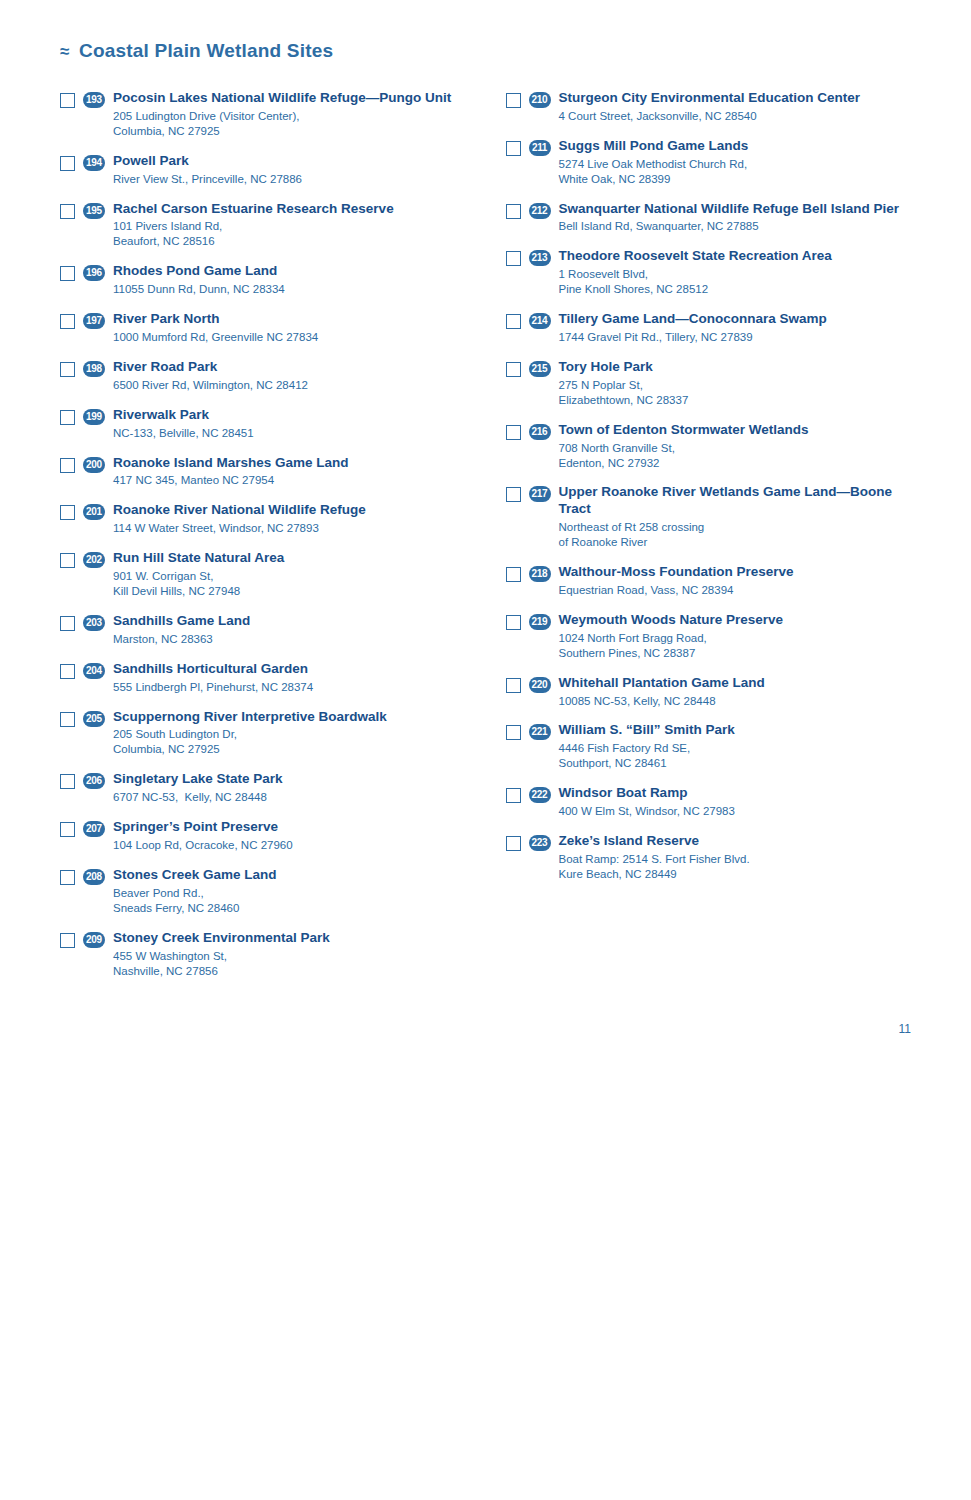≈ Coastal Plain Wetland Sites
193
Pocosin Lakes National Wildlife Refuge—Pungo Unit
205 Ludington Drive (Visitor Center),
Columbia, NC 27925
194
Powell Park
River View St., Princeville, NC 27886
195
Rachel Carson Estuarine Research Reserve
101 Pivers Island Rd,
Beaufort, NC 28516
196
Rhodes Pond Game Land
11055 Dunn Rd, Dunn, NC 28334
197
River Park North
1000 Mumford Rd, Greenville NC 27834
198
River Road Park
6500 River Rd, Wilmington, NC 28412
199
Riverwalk Park
NC-133, Belville, NC 28451
200
Roanoke Island Marshes Game Land
417 NC 345, Manteo NC 27954
201
Roanoke River National Wildlife Refuge
114 W Water Street, Windsor, NC 27893
202
Run Hill State Natural Area
901 W. Corrigan St,
Kill Devil Hills, NC 27948
203
Sandhills Game Land
Marston, NC 28363
204
Sandhills Horticultural Garden
555 Lindbergh Pl, Pinehurst, NC 28374
205
Scuppernong River Interpretive Boardwalk
205 South Ludington Dr,
Columbia, NC 27925
206
Singletary Lake State Park
6707 NC-53, Kelly, NC 28448
207
Springer’s Point Preserve
104 Loop Rd, Ocracoke, NC 27960
208
Stones Creek Game Land
Beaver Pond Rd.,
Sneads Ferry, NC 28460
209
Stoney Creek Environmental Park
455 W Washington St,
Nashville, NC 27856
210
Sturgeon City Environmental Education Center
4 Court Street, Jacksonville, NC 28540
211
Suggs Mill Pond Game Lands
5274 Live Oak Methodist Church Rd,
White Oak, NC 28399
212
Swanquarter National Wildlife Refuge Bell Island Pier
Bell Island Rd, Swanquarter, NC 27885
213
Theodore Roosevelt State Recreation Area
1 Roosevelt Blvd,
Pine Knoll Shores, NC 28512
214
Tillery Game Land—Conoconnara Swamp
1744 Gravel Pit Rd., Tillery, NC 27839
215
Tory Hole Park
275 N Poplar St,
Elizabethtown, NC 28337
216
Town of Edenton Stormwater Wetlands
708 North Granville St,
Edenton, NC 27932
217
Upper Roanoke River Wetlands Game Land—Boone Tract
Northeast of Rt 258 crossing
of Roanoke River
218
Walthour-Moss Foundation Preserve
Equestrian Road, Vass, NC 28394
219
Weymouth Woods Nature Preserve
1024 North Fort Bragg Road,
Southern Pines, NC 28387
220
Whitehall Plantation Game Land
10085 NC-53, Kelly, NC 28448
221
William S. “Bill” Smith Park
4446 Fish Factory Rd SE,
Southport, NC 28461
222
Windsor Boat Ramp
400 W Elm St, Windsor, NC 27983
223
Zeke’s Island Reserve
Boat Ramp: 2514 S. Fort Fisher Blvd.
Kure Beach, NC 28449
11